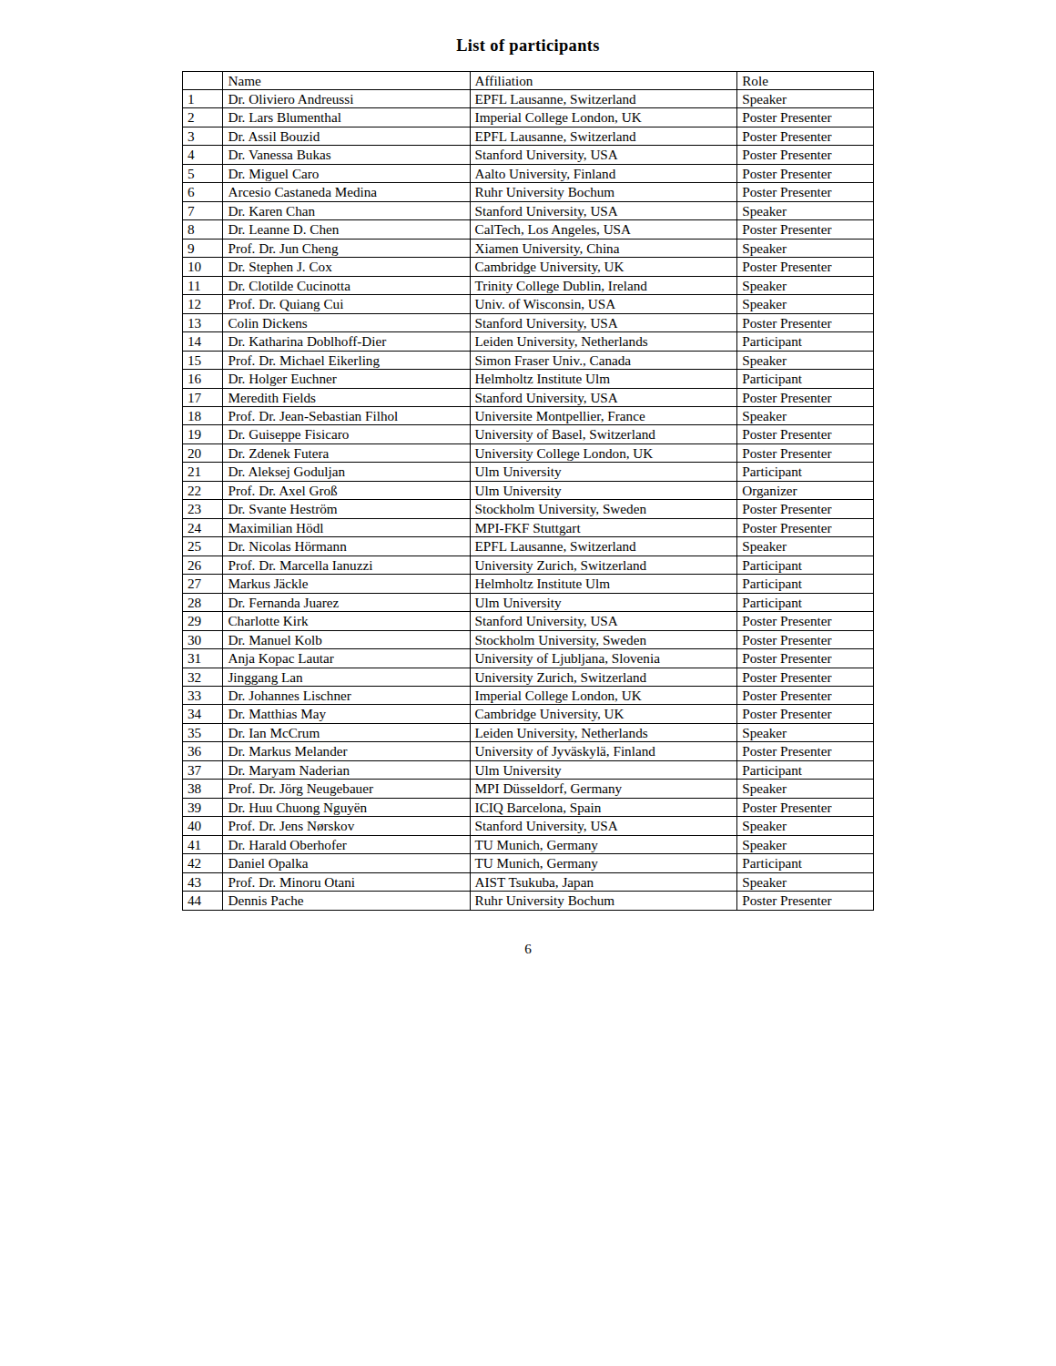List of participants
| | Name | Affiliation | Role |
| --- | --- | --- | --- |
| 1 | Dr. Oliviero Andreussi | EPFL Lausanne, Switzerland | Speaker |
| 2 | Dr. Lars Blumenthal | Imperial College London, UK | Poster Presenter |
| 3 | Dr. Assil Bouzid | EPFL Lausanne, Switzerland | Poster Presenter |
| 4 | Dr. Vanessa Bukas | Stanford University, USA | Poster Presenter |
| 5 | Dr. Miguel Caro | Aalto University, Finland | Poster Presenter |
| 6 | Arcesio Castaneda Medina | Ruhr University Bochum | Poster Presenter |
| 7 | Dr. Karen Chan | Stanford University, USA | Speaker |
| 8 | Dr. Leanne D. Chen | CalTech, Los Angeles, USA | Poster Presenter |
| 9 | Prof. Dr. Jun Cheng | Xiamen University, China | Speaker |
| 10 | Dr. Stephen J. Cox | Cambridge University, UK | Poster Presenter |
| 11 | Dr. Clotilde Cucinotta | Trinity College Dublin, Ireland | Speaker |
| 12 | Prof. Dr. Quiang Cui | Univ. of Wisconsin, USA | Speaker |
| 13 | Colin Dickens | Stanford University, USA | Poster Presenter |
| 14 | Dr. Katharina Doblhoff-Dier | Leiden University, Netherlands | Participant |
| 15 | Prof. Dr. Michael Eikerling | Simon Fraser Univ., Canada | Speaker |
| 16 | Dr. Holger Euchner | Helmholtz Institute Ulm | Participant |
| 17 | Meredith Fields | Stanford University, USA | Poster Presenter |
| 18 | Prof. Dr. Jean-Sebastian Filhol | Universite Montpellier, France | Speaker |
| 19 | Dr. Guiseppe Fisicaro | University of Basel, Switzerland | Poster Presenter |
| 20 | Dr. Zdenek Futera | University College London, UK | Poster Presenter |
| 21 | Dr. Aleksej Goduljan | Ulm University | Participant |
| 22 | Prof. Dr. Axel Groß | Ulm University | Organizer |
| 23 | Dr. Svante Heström | Stockholm University, Sweden | Poster Presenter |
| 24 | Maximilian Hödl | MPI-FKF Stuttgart | Poster Presenter |
| 25 | Dr. Nicolas Hörmann | EPFL Lausanne, Switzerland | Speaker |
| 26 | Prof. Dr. Marcella Ianuzzi | University Zurich, Switzerland | Participant |
| 27 | Markus Jäckle | Helmholtz Institute Ulm | Participant |
| 28 | Dr. Fernanda Juarez | Ulm University | Participant |
| 29 | Charlotte Kirk | Stanford University, USA | Poster Presenter |
| 30 | Dr. Manuel Kolb | Stockholm University, Sweden | Poster Presenter |
| 31 | Anja Kopac Lautar | University of Ljubljana, Slovenia | Poster Presenter |
| 32 | Jinggang Lan | University Zurich, Switzerland | Poster Presenter |
| 33 | Dr. Johannes Lischner | Imperial College London, UK | Poster Presenter |
| 34 | Dr. Matthias May | Cambridge University, UK | Poster Presenter |
| 35 | Dr. Ian McCrum | Leiden University, Netherlands | Speaker |
| 36 | Dr. Markus Melander | University of Jyväskylä, Finland | Poster Presenter |
| 37 | Dr. Maryam Naderian | Ulm University | Participant |
| 38 | Prof. Dr. Jörg Neugebauer | MPI Düsseldorf, Germany | Speaker |
| 39 | Dr. Huu Chuong Nguyën | ICIQ Barcelona, Spain | Poster Presenter |
| 40 | Prof. Dr. Jens Nørskov | Stanford University, USA | Speaker |
| 41 | Dr. Harald Oberhofer | TU Munich, Germany | Speaker |
| 42 | Daniel Opalka | TU Munich, Germany | Participant |
| 43 | Prof. Dr. Minoru Otani | AIST Tsukuba, Japan | Speaker |
| 44 | Dennis Pache | Ruhr University Bochum | Poster Presenter |
6